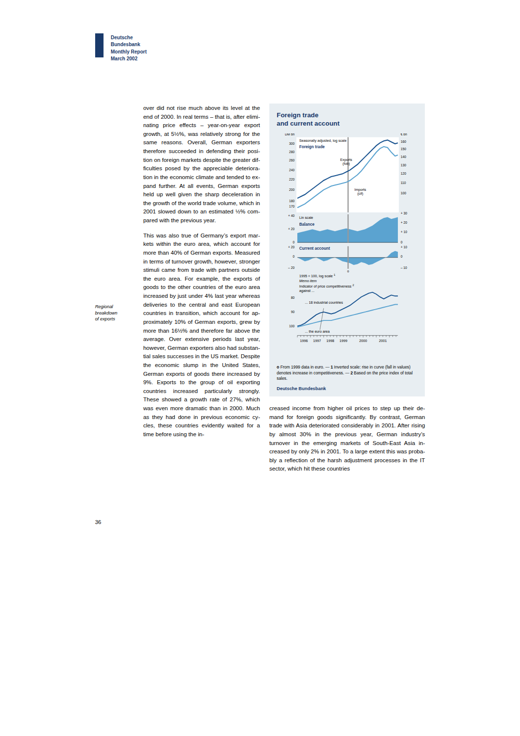Deutsche
Bundesbank
Monthly Report
March 2002
Regional
breakdown
of exports
over did not rise much above its level at the end of 2000. In real terms – that is, after eliminating price effects – year-on-year export growth, at 5½%, was relatively strong for the same reasons. Overall, German exporters therefore succeeded in defending their position on foreign markets despite the greater difficulties posed by the appreciable deterioration in the economic climate and tended to expand further. At all events, German exports held up well given the sharp deceleration in the growth of the world trade volume, which in 2001 slowed down to an estimated ½% compared with the previous year.
This was also true of Germany’s export markets within the euro area, which account for more than 40% of German exports. Measured in terms of turnover growth, however, stronger stimuli came from trade with partners outside the euro area. For example, the exports of goods to the other countries of the euro area increased by just under 4% last year whereas deliveries to the central and east European countries in transition, which account for approximately 10% of German exports, grew by more than 16½% and therefore far above the average. Over extensive periods last year, however, German exporters also had substantial sales successes in the US market. Despite the economic slump in the United States, German exports of goods there increased by 9%. Exports to the group of oil exporting countries increased particularly strongly. These showed a growth rate of 27%, which was even more dramatic than in 2000. Much as they had done in previous economic cycles, these countries evidently waited for a time before using the in-
Foreign trade
and current account
DM bn € bn Seasonally adjusted, log scale Foreign trade 300 280 260 240 220 200 180 170 160 150 140 130 120 110 100 Exports (fob) Imports (cif) Lin scale Balance + 40 + 20 0 + 30 + 20 + 10 0 Current account + 20 0 – 20 + 10 0 – 10 o 1995 = 100, log scale 1 Memo item Indicator of price competitiveness 2 against ... 80 90 100 ... 18 industrial countries ... the euro area 1996 1997 1998 1999 2000 2001
o From 1999 data in euro. — 1 Inverted scale: rise in curve (fall in values) denotes increase in competitiveness. — 2 Based on the price index of total sales.
Deutsche Bundesbank
creased income from higher oil prices to step up their demand for foreign goods significantly. By contrast, German trade with Asia deteriorated considerably in 2001. After rising by almost 30% in the previous year, German industry’s turnover in the emerging markets of South-East Asia increased by only 2% in 2001. To a large extent this was probably a reflection of the harsh adjustment processes in the IT sector, which hit these countries
36